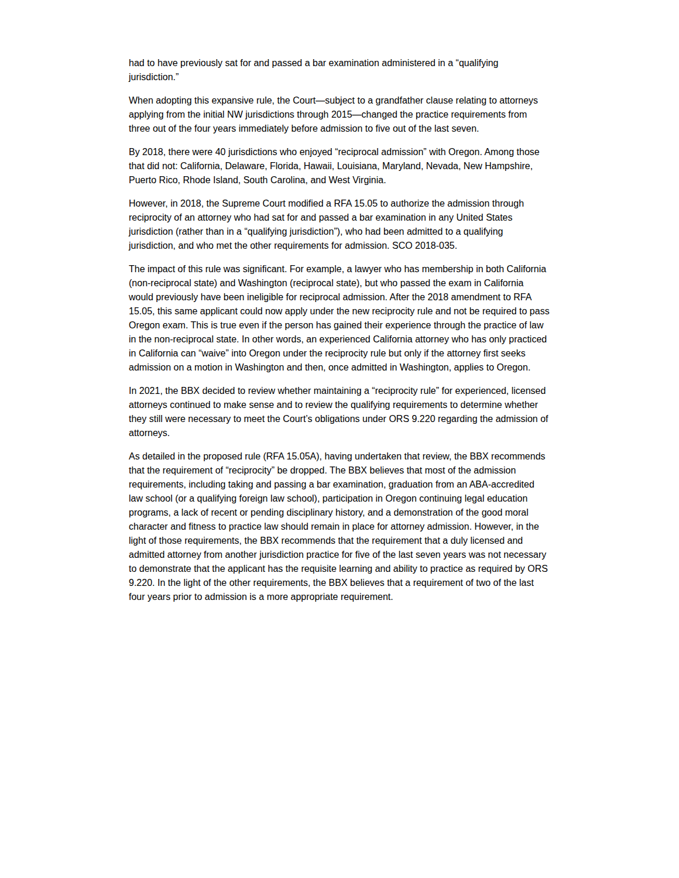had to have previously sat for and passed a bar examination administered in a “qualifying jurisdiction.”
When adopting this expansive rule, the Court—subject to a grandfather clause relating to attorneys applying from the initial NW jurisdictions through 2015—changed the practice requirements from three out of the four years immediately before admission to five out of the last seven.
By 2018, there were 40 jurisdictions who enjoyed “reciprocal admission” with Oregon. Among those that did not: California, Delaware, Florida, Hawaii, Louisiana, Maryland, Nevada, New Hampshire, Puerto Rico, Rhode Island, South Carolina, and West Virginia.
However, in 2018, the Supreme Court modified a RFA 15.05 to authorize the admission through reciprocity of an attorney who had sat for and passed a bar examination in any United States jurisdiction (rather than in a “qualifying jurisdiction”), who had been admitted to a qualifying jurisdiction, and who met the other requirements for admission. SCO 2018-035.
The impact of this rule was significant. For example, a lawyer who has membership in both California (non-reciprocal state) and Washington (reciprocal state), but who passed the exam in California would previously have been ineligible for reciprocal admission. After the 2018 amendment to RFA 15.05, this same applicant could now apply under the new reciprocity rule and not be required to pass Oregon exam. This is true even if the person has gained their experience through the practice of law in the non-reciprocal state. In other words, an experienced California attorney who has only practiced in California can “waive” into Oregon under the reciprocity rule but only if the attorney first seeks admission on a motion in Washington and then, once admitted in Washington, applies to Oregon.
In 2021, the BBX decided to review whether maintaining a “reciprocity rule” for experienced, licensed attorneys continued to make sense and to review the qualifying requirements to determine whether they still were necessary to meet the Court’s obligations under ORS 9.220 regarding the admission of attorneys.
As detailed in the proposed rule (RFA 15.05A), having undertaken that review, the BBX recommends that the requirement of “reciprocity” be dropped. The BBX believes that most of the admission requirements, including taking and passing a bar examination, graduation from an ABA-accredited law school (or a qualifying foreign law school), participation in Oregon continuing legal education programs, a lack of recent or pending disciplinary history, and a demonstration of the good moral character and fitness to practice law should remain in place for attorney admission. However, in the light of those requirements, the BBX recommends that the requirement that a duly licensed and admitted attorney from another jurisdiction practice for five of the last seven years was not necessary to demonstrate that the applicant has the requisite learning and ability to practice as required by ORS 9.220. In the light of the other requirements, the BBX believes that a requirement of two of the last four years prior to admission is a more appropriate requirement.